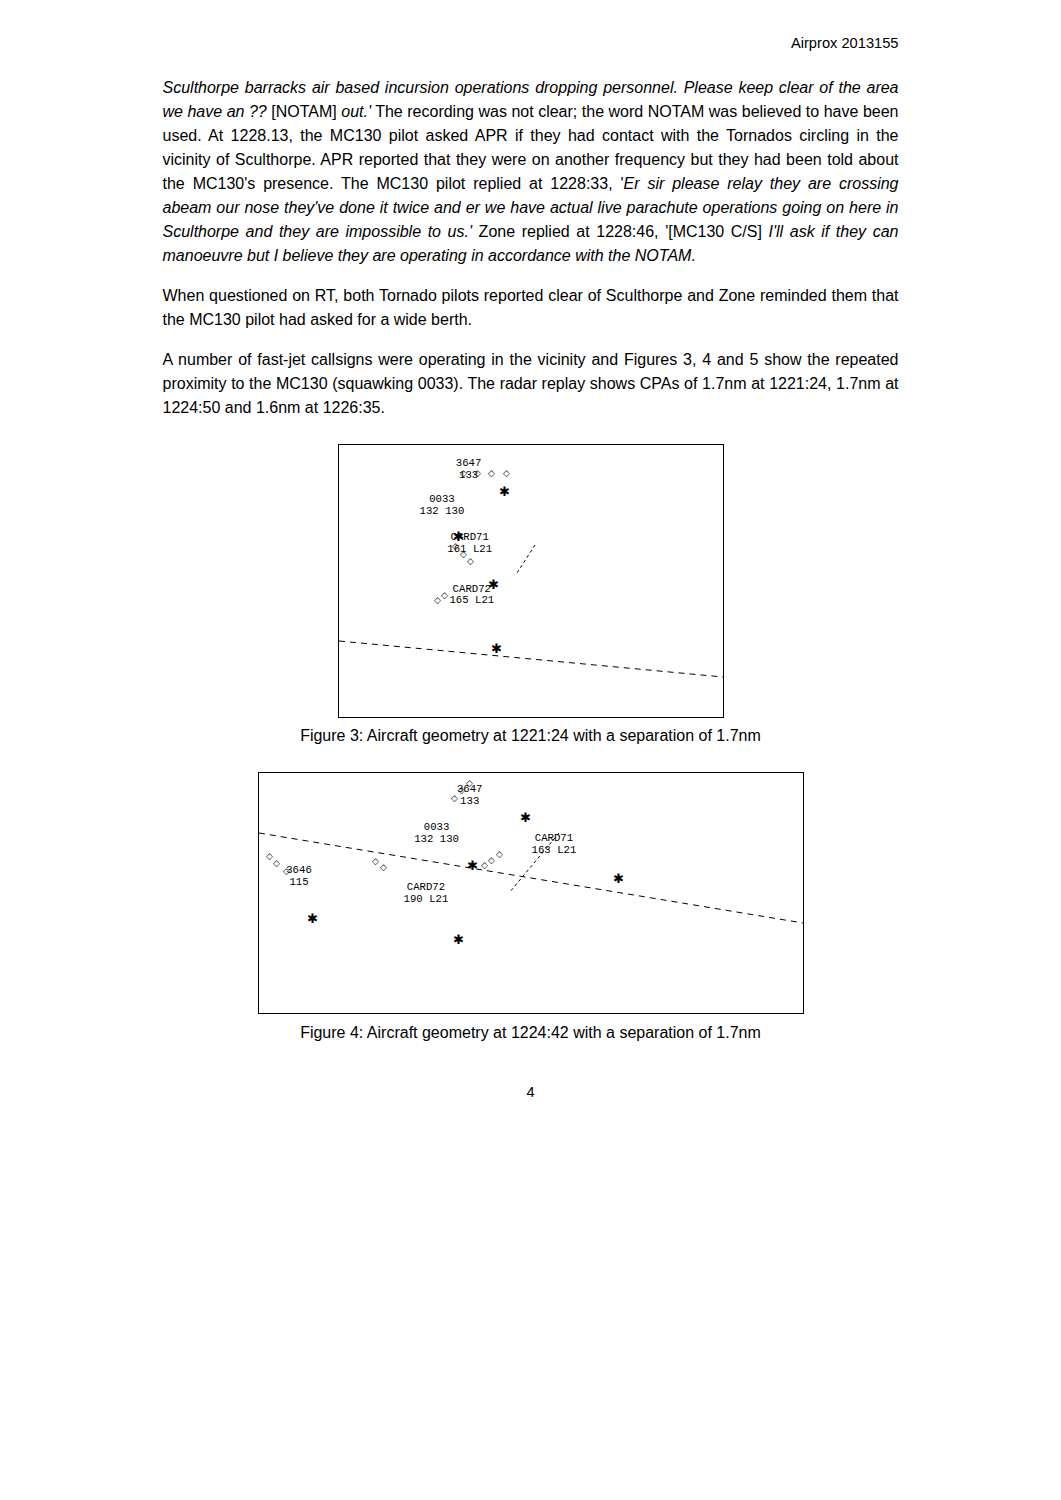Airprox 2013155
Sculthorpe barracks air based incursion operations dropping personnel. Please keep clear of the area we have an ?? [NOTAM] out.' The recording was not clear; the word NOTAM was believed to have been used. At 1228.13, the MC130 pilot asked APR if they had contact with the Tornados circling in the vicinity of Sculthorpe. APR reported that they were on another frequency but they had been told about the MC130's presence. The MC130 pilot replied at 1228:33, 'Er sir please relay they are crossing abeam our nose they've done it twice and er we have actual live parachute operations going on here in Sculthorpe and they are impossible to us.' Zone replied at 1228:46, '[MC130 C/S] I'll ask if they can manoeuvre but I believe they are operating in accordance with the NOTAM.
When questioned on RT, both Tornado pilots reported clear of Sculthorpe and Zone reminded them that the MC130 pilot had asked for a wide berth.
A number of fast-jet callsigns were operating in the vicinity and Figures 3, 4 and 5 show the repeated proximity to the MC130 (squawking 0033). The radar replay shows CPAs of 1.7nm at 1221:24, 1.7nm at 1224:50 and 1.6nm at 1226:35.
3647 133
✱
◇ ◇ ◇ ◇
0033 132 130
✱
CARD71 161 L21
✱
◇
◇
◇
CARD72 165 L21
✱
◇
◇
Figure 3: Aircraft geometry at 1221:24 with a separation of 1.7nm
3647 133
✱
◇
◇
◇
0033 132 130
✱
CARD71 163 L21
✱
◇
◇
◇
3646 115
✱
◇
◇
◇
CARD72 190 L21
✱
◇
◇
Figure 4: Aircraft geometry at 1224:42 with a separation of 1.7nm
4